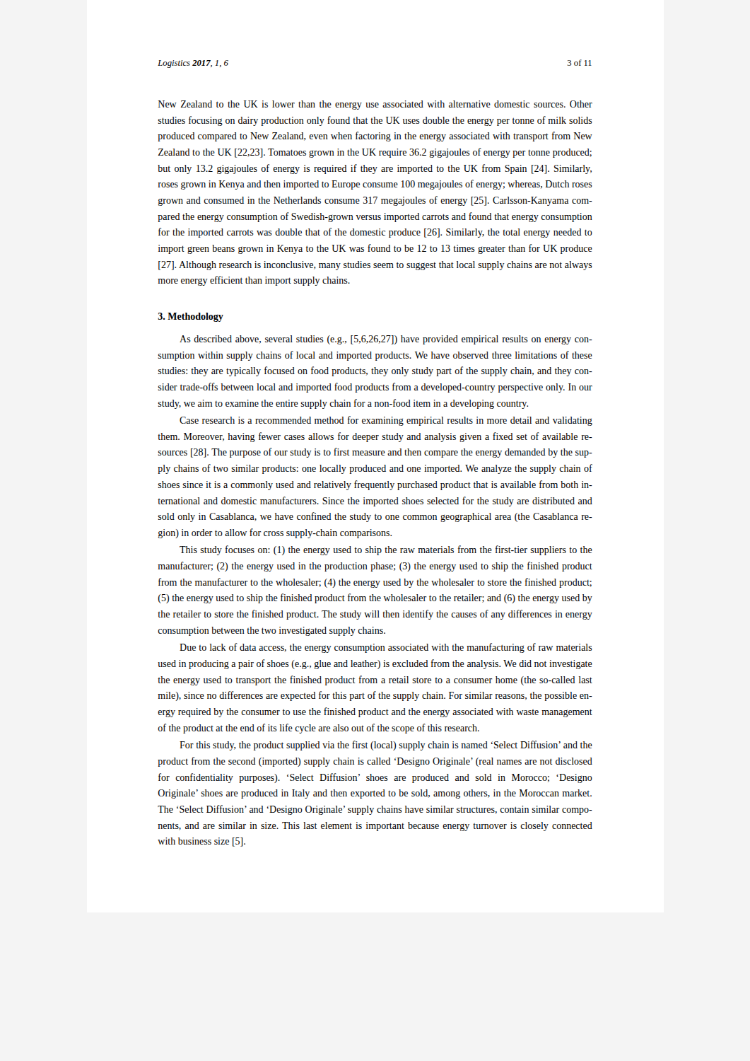Logistics 2017, 1, 6
3 of 11
New Zealand to the UK is lower than the energy use associated with alternative domestic sources. Other studies focusing on dairy production only found that the UK uses double the energy per tonne of milk solids produced compared to New Zealand, even when factoring in the energy associated with transport from New Zealand to the UK [22,23]. Tomatoes grown in the UK require 36.2 gigajoules of energy per tonne produced; but only 13.2 gigajoules of energy is required if they are imported to the UK from Spain [24]. Similarly, roses grown in Kenya and then imported to Europe consume 100 megajoules of energy; whereas, Dutch roses grown and consumed in the Netherlands consume 317 megajoules of energy [25]. Carlsson-Kanyama compared the energy consumption of Swedish-grown versus imported carrots and found that energy consumption for the imported carrots was double that of the domestic produce [26]. Similarly, the total energy needed to import green beans grown in Kenya to the UK was found to be 12 to 13 times greater than for UK produce [27]. Although research is inconclusive, many studies seem to suggest that local supply chains are not always more energy efficient than import supply chains.
3. Methodology
As described above, several studies (e.g., [5,6,26,27]) have provided empirical results on energy consumption within supply chains of local and imported products. We have observed three limitations of these studies: they are typically focused on food products, they only study part of the supply chain, and they consider trade-offs between local and imported food products from a developed-country perspective only. In our study, we aim to examine the entire supply chain for a non-food item in a developing country.
Case research is a recommended method for examining empirical results in more detail and validating them. Moreover, having fewer cases allows for deeper study and analysis given a fixed set of available resources [28]. The purpose of our study is to first measure and then compare the energy demanded by the supply chains of two similar products: one locally produced and one imported. We analyze the supply chain of shoes since it is a commonly used and relatively frequently purchased product that is available from both international and domestic manufacturers. Since the imported shoes selected for the study are distributed and sold only in Casablanca, we have confined the study to one common geographical area (the Casablanca region) in order to allow for cross supply-chain comparisons.
This study focuses on: (1) the energy used to ship the raw materials from the first-tier suppliers to the manufacturer; (2) the energy used in the production phase; (3) the energy used to ship the finished product from the manufacturer to the wholesaler; (4) the energy used by the wholesaler to store the finished product; (5) the energy used to ship the finished product from the wholesaler to the retailer; and (6) the energy used by the retailer to store the finished product. The study will then identify the causes of any differences in energy consumption between the two investigated supply chains.
Due to lack of data access, the energy consumption associated with the manufacturing of raw materials used in producing a pair of shoes (e.g., glue and leather) is excluded from the analysis. We did not investigate the energy used to transport the finished product from a retail store to a consumer home (the so-called last mile), since no differences are expected for this part of the supply chain. For similar reasons, the possible energy required by the consumer to use the finished product and the energy associated with waste management of the product at the end of its life cycle are also out of the scope of this research.
For this study, the product supplied via the first (local) supply chain is named ‘Select Diffusion’ and the product from the second (imported) supply chain is called ‘Designo Originale’ (real names are not disclosed for confidentiality purposes). ‘Select Diffusion’ shoes are produced and sold in Morocco; ‘Designo Originale’ shoes are produced in Italy and then exported to be sold, among others, in the Moroccan market. The ‘Select Diffusion’ and ‘Designo Originale’ supply chains have similar structures, contain similar components, and are similar in size. This last element is important because energy turnover is closely connected with business size [5].